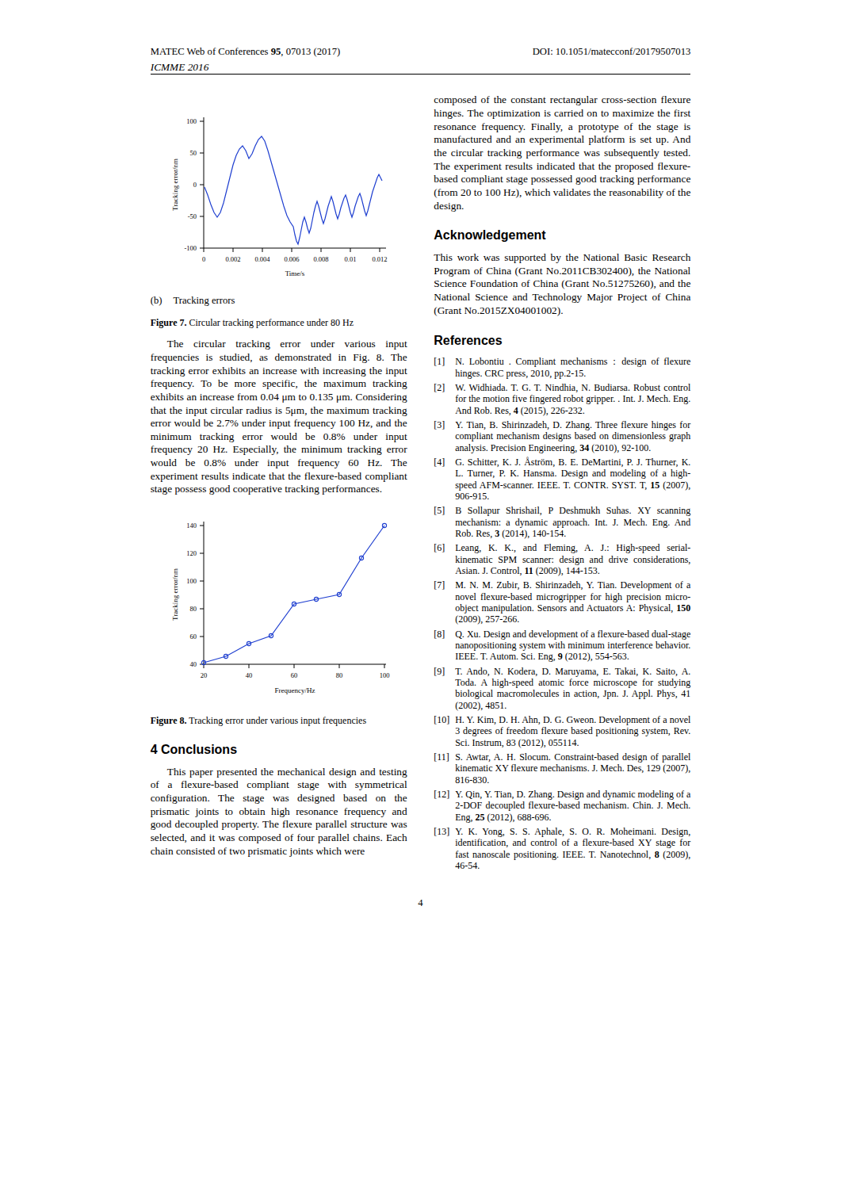MATEC Web of Conferences 95, 07013 (2017)
DOI: 10.1051/matecconf/20179507013
ICMME 2016
100 50 0 -50 -100 0 0.002 0.004 0.006 0.008 0.01 0.012 Time/s Tracking error/nm
(b) Tracking errors
Figure 7. Circular tracking performance under 80 Hz
The circular tracking error under various input frequencies is studied, as demonstrated in Fig. 8. The tracking error exhibits an increase with increasing the input frequency. To be more specific, the maximum tracking exhibits an increase from 0.04 μm to 0.135 μm. Considering that the input circular radius is 5μm, the maximum tracking error would be 2.7% under input frequency 100 Hz, and the minimum tracking error would be 0.8% under input frequency 20 Hz. Especially, the minimum tracking error would be 0.8% under input frequency 60 Hz. The experiment results indicate that the flexure-based compliant stage possess good cooperative tracking performances.
140 120 100 80 60 40 20 40 60 80 100 Frequency/Hz Tracking error/nm
Figure 8. Tracking error under various input frequencies
4 Conclusions
This paper presented the mechanical design and testing of a flexure-based compliant stage with symmetrical configuration. The stage was designed based on the prismatic joints to obtain high resonance frequency and good decoupled property. The flexure parallel structure was selected, and it was composed of four parallel chains. Each chain consisted of two prismatic joints which were
composed of the constant rectangular cross-section flexure hinges. The optimization is carried on to maximize the first resonance frequency. Finally, a prototype of the stage is manufactured and an experimental platform is set up. And the circular tracking performance was subsequently tested. The experiment results indicated that the proposed flexure-based compliant stage possessed good tracking performance (from 20 to 100 Hz), which validates the reasonability of the design.
Acknowledgement
This work was supported by the National Basic Research Program of China (Grant No.2011CB302400), the National Science Foundation of China (Grant No.51275260), and the National Science and Technology Major Project of China (Grant No.2015ZX04001002).
References
N. Lobontiu . Compliant mechanisms：design of flexure hinges. CRC press, 2010, pp.2-15.
W. Widhiada. T. G. T. Nindhia, N. Budiarsa. Robust control for the motion five fingered robot gripper. . Int. J. Mech. Eng. And Rob. Res, 4 (2015), 226-232.
Y. Tian, B. Shirinzadeh, D. Zhang. Three flexure hinges for compliant mechanism designs based on dimensionless graph analysis. Precision Engineering, 34 (2010), 92-100.
G. Schitter, K. J. Åström, B. E. DeMartini, P. J. Thurner, K. L. Turner, P. K. Hansma. Design and modeling of a high-speed AFM-scanner. IEEE. T. CONTR. SYST. T, 15 (2007), 906-915.
B Sollapur Shrishail, P Deshmukh Suhas. XY scanning mechanism: a dynamic approach. Int. J. Mech. Eng. And Rob. Res, 3 (2014), 140-154.
Leang, K. K., and Fleming, A. J.: High‐speed serial‐kinematic SPM scanner: design and drive considerations, Asian. J. Control, 11 (2009), 144-153.
M. N. M. Zubir, B. Shirinzadeh, Y. Tian. Development of a novel flexure-based microgripper for high precision micro-object manipulation. Sensors and Actuators A: Physical, 150 (2009), 257-266.
Q. Xu. Design and development of a flexure-based dual-stage nanopositioning system with minimum interference behavior. IEEE. T. Autom. Sci. Eng, 9 (2012), 554-563.
T. Ando, N. Kodera, D. Maruyama, E. Takai, K. Saito, A. Toda. A high-speed atomic force microscope for studying biological macromolecules in action, Jpn. J. Appl. Phys, 41 (2002), 4851.
H. Y. Kim, D. H. Ahn, D. G. Gweon. Development of a novel 3 degrees of freedom flexure based positioning system, Rev. Sci. Instrum, 83 (2012), 055114.
S. Awtar, A. H. Slocum. Constraint-based design of parallel kinematic XY flexure mechanisms. J. Mech. Des, 129 (2007), 816-830.
Y. Qin, Y. Tian, D. Zhang. Design and dynamic modeling of a 2-DOF decoupled flexure-based mechanism. Chin. J. Mech. Eng, 25 (2012), 688-696.
Y. K. Yong, S. S. Aphale, S. O. R. Moheimani. Design, identification, and control of a flexure-based XY stage for fast nanoscale positioning. IEEE. T. Nanotechnol, 8 (2009), 46-54.
4